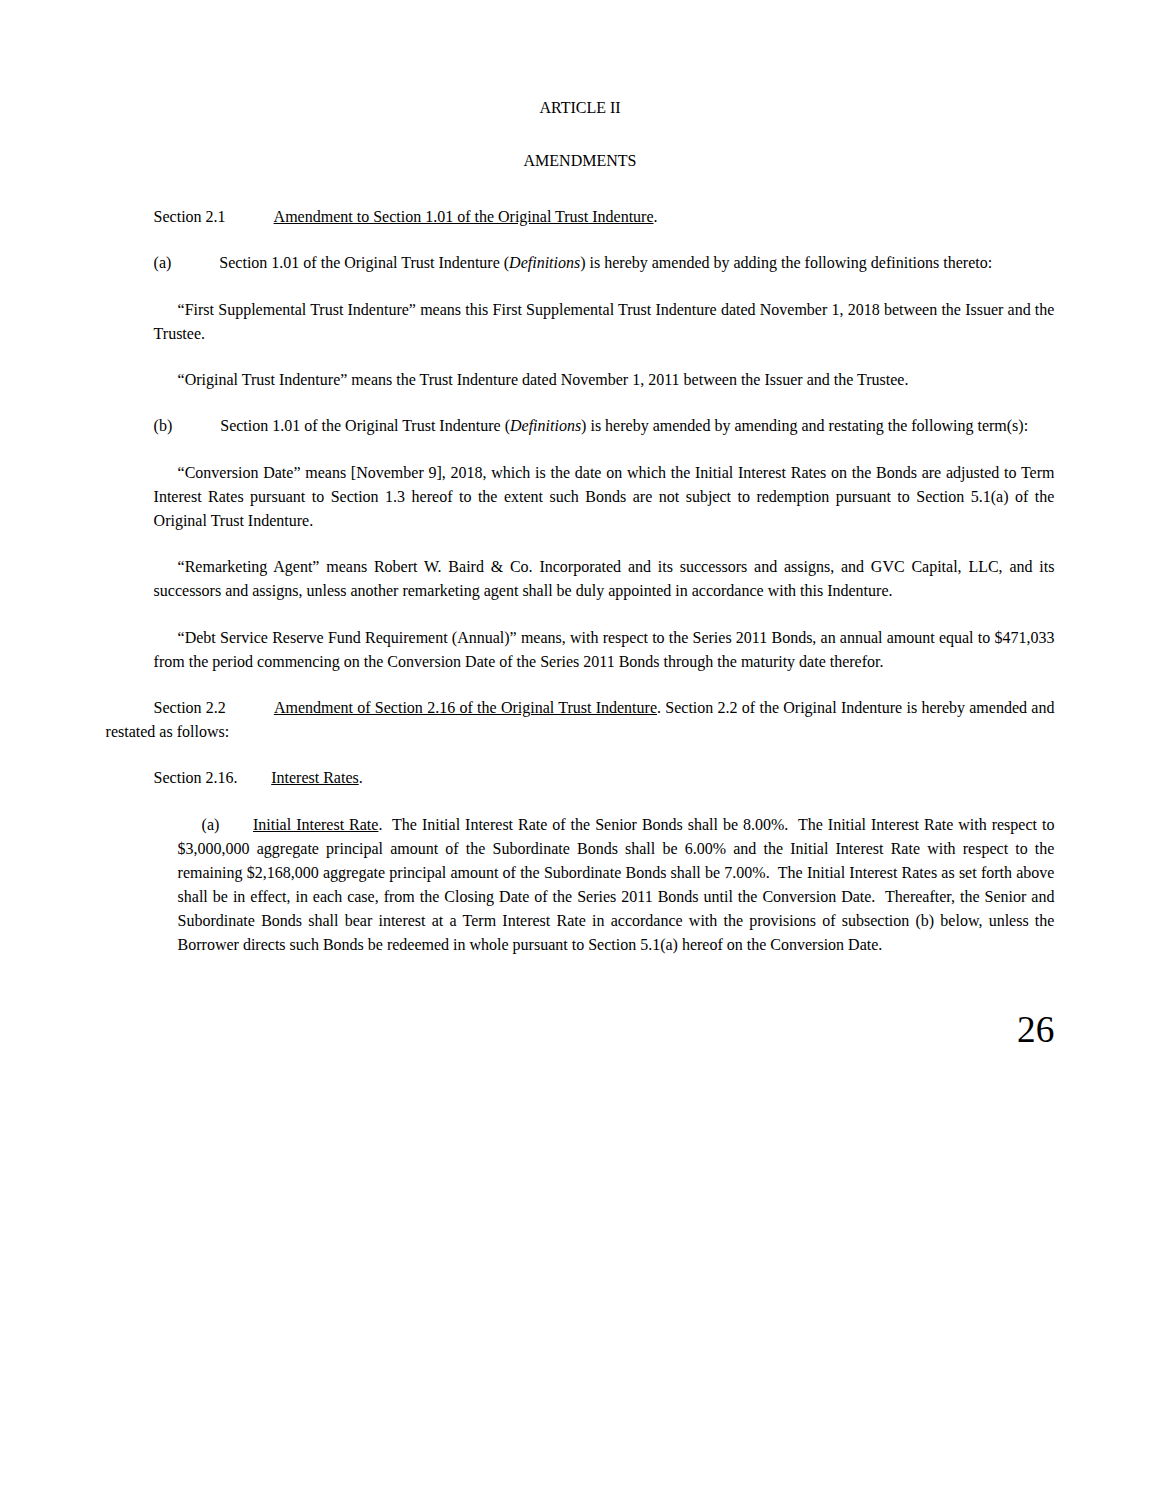ARTICLE II
AMENDMENTS
Section 2.1 Amendment to Section 1.01 of the Original Trust Indenture.
(a) Section 1.01 of the Original Trust Indenture (Definitions) is hereby amended by adding the following definitions thereto:
“First Supplemental Trust Indenture” means this First Supplemental Trust Indenture dated November 1, 2018 between the Issuer and the Trustee.
“Original Trust Indenture” means the Trust Indenture dated November 1, 2011 between the Issuer and the Trustee.
(b) Section 1.01 of the Original Trust Indenture (Definitions) is hereby amended by amending and restating the following term(s):
“Conversion Date” means [November 9], 2018, which is the date on which the Initial Interest Rates on the Bonds are adjusted to Term Interest Rates pursuant to Section 1.3 hereof to the extent such Bonds are not subject to redemption pursuant to Section 5.1(a) of the Original Trust Indenture.
“Remarketing Agent” means Robert W. Baird & Co. Incorporated and its successors and assigns, and GVC Capital, LLC, and its successors and assigns, unless another remarketing agent shall be duly appointed in accordance with this Indenture.
“Debt Service Reserve Fund Requirement (Annual)” means, with respect to the Series 2011 Bonds, an annual amount equal to $471,033 from the period commencing on the Conversion Date of the Series 2011 Bonds through the maturity date therefor.
Section 2.2 Amendment of Section 2.16 of the Original Trust Indenture. Section 2.2 of the Original Indenture is hereby amended and restated as follows:
Section 2.16. Interest Rates.
(a) Initial Interest Rate. The Initial Interest Rate of the Senior Bonds shall be 8.00%. The Initial Interest Rate with respect to $3,000,000 aggregate principal amount of the Subordinate Bonds shall be 6.00% and the Initial Interest Rate with respect to the remaining $2,168,000 aggregate principal amount of the Subordinate Bonds shall be 7.00%. The Initial Interest Rates as set forth above shall be in effect, in each case, from the Closing Date of the Series 2011 Bonds until the Conversion Date. Thereafter, the Senior and Subordinate Bonds shall bear interest at a Term Interest Rate in accordance with the provisions of subsection (b) below, unless the Borrower directs such Bonds be redeemed in whole pursuant to Section 5.1(a) hereof on the Conversion Date.
26